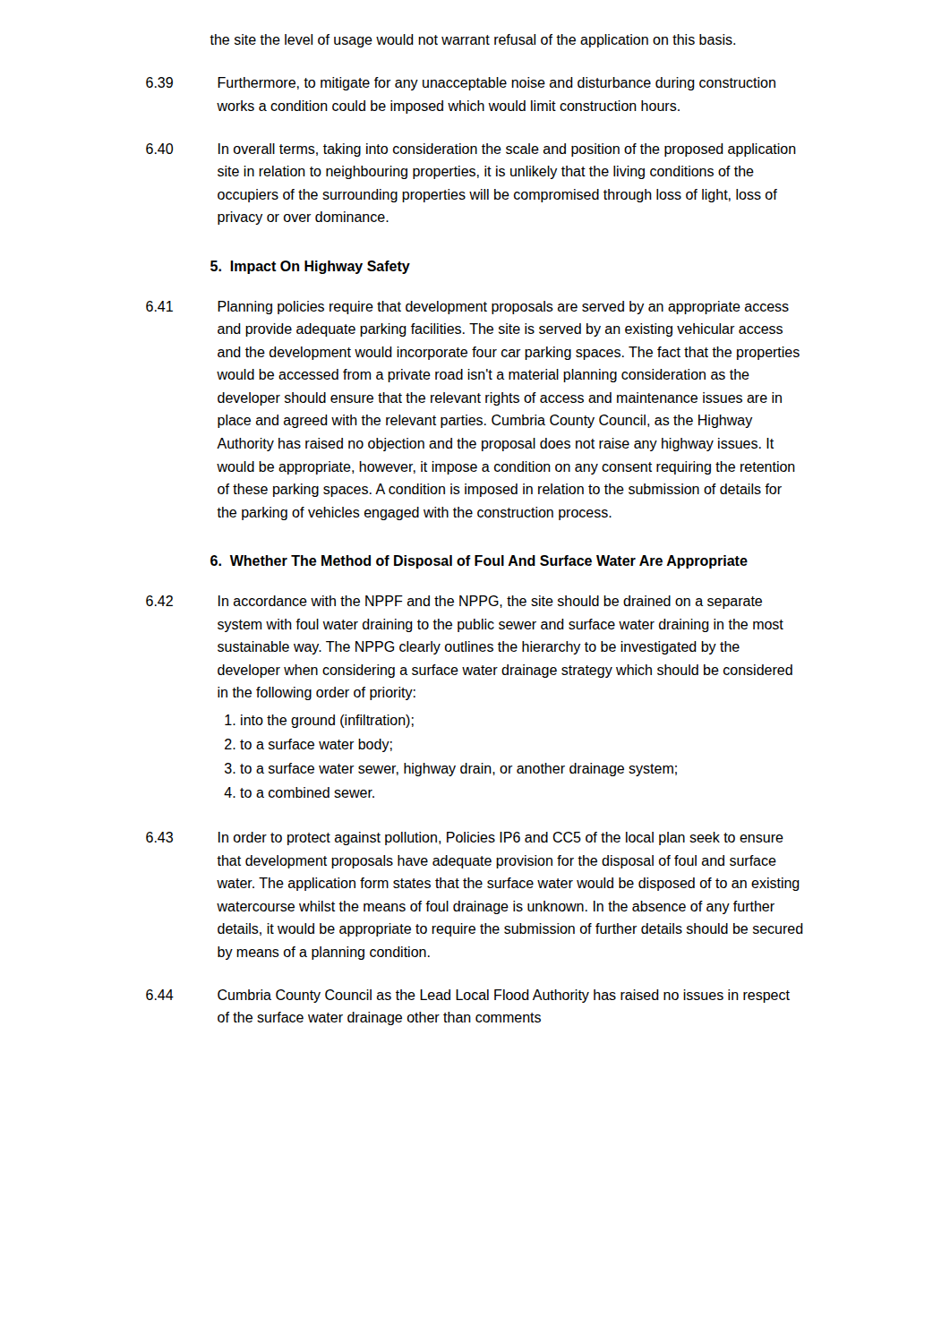the site the level of usage would not warrant refusal of the application on this basis.
6.39
Furthermore, to mitigate for any unacceptable noise and disturbance during construction works a condition could be imposed which would limit construction hours.
6.40
In overall terms, taking into consideration the scale and position of the proposed application site in relation to neighbouring properties, it is unlikely that the living conditions of the occupiers of the surrounding properties will be compromised through loss of light, loss of privacy or over dominance.
5. Impact On Highway Safety
6.41
Planning policies require that development proposals are served by an appropriate access and provide adequate parking facilities. The site is served by an existing vehicular access and the development would incorporate four car parking spaces. The fact that the properties would be accessed from a private road isn't a material planning consideration as the developer should ensure that the relevant rights of access and maintenance issues are in place and agreed with the relevant parties. Cumbria County Council, as the Highway Authority has raised no objection and the proposal does not raise any highway issues. It would be appropriate, however, it impose a condition on any consent requiring the retention of these parking spaces. A condition is imposed in relation to the submission of details for the parking of vehicles engaged with the construction process.
6. Whether The Method of Disposal of Foul And Surface Water Are Appropriate
6.42
In accordance with the NPPF and the NPPG, the site should be drained on a separate system with foul water draining to the public sewer and surface water draining in the most sustainable way. The NPPG clearly outlines the hierarchy to be investigated by the developer when considering a surface water drainage strategy which should be considered in the following order of priority:
into the ground (infiltration);
to a surface water body;
to a surface water sewer, highway drain, or another drainage system;
to a combined sewer.
6.43
In order to protect against pollution, Policies IP6 and CC5 of the local plan seek to ensure that development proposals have adequate provision for the disposal of foul and surface water. The application form states that the surface water would be disposed of to an existing watercourse whilst the means of foul drainage is unknown. In the absence of any further details, it would be appropriate to require the submission of further details should be secured by means of a planning condition.
6.44
Cumbria County Council as the Lead Local Flood Authority has raised no issues in respect of the surface water drainage other than comments